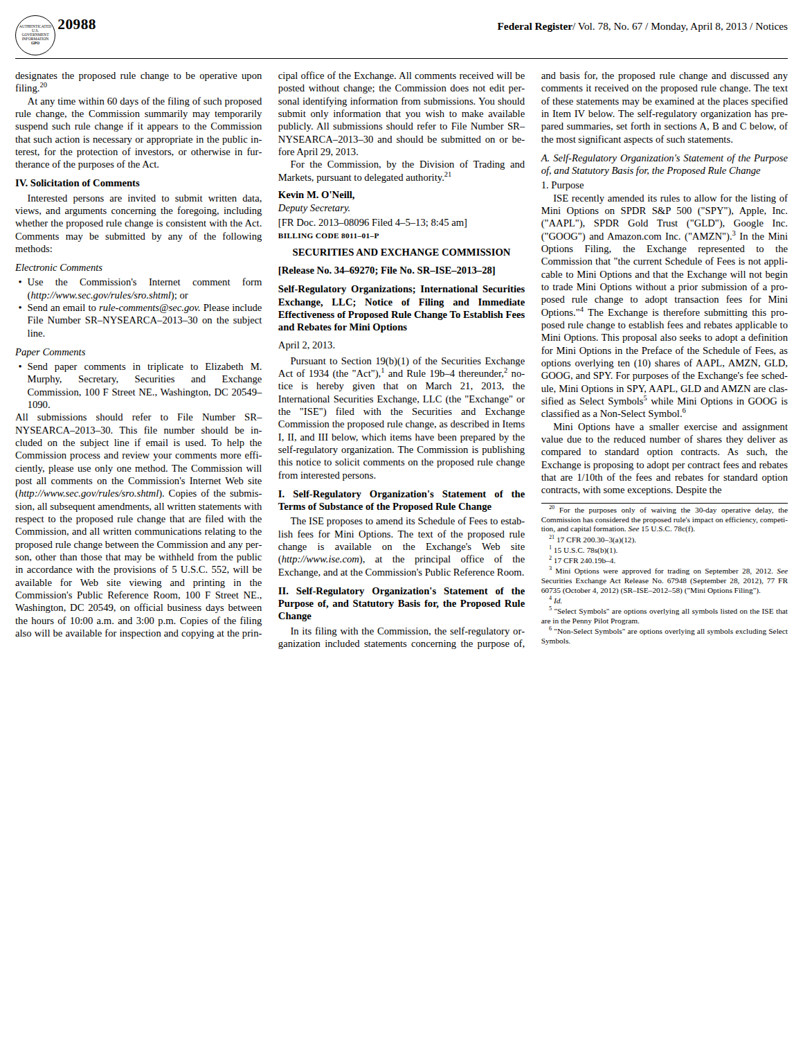AUTHENTICATED U.S. GOVERNMENT INFORMATION GPO
20988
Federal Register/ Vol. 78, No. 67 / Monday, April 8, 2013 / Notices
designates the proposed rule change to be operative upon filing.20
At any time within 60 days of the filing of such proposed rule change, the Commission summarily may temporarily suspend such rule change if it appears to the Commission that such action is necessary or appropriate in the public interest, for the protection of investors, or otherwise in furtherance of the purposes of the Act.
IV. Solicitation of Comments
Interested persons are invited to submit written data, views, and arguments concerning the foregoing, including whether the proposed rule change is consistent with the Act. Comments may be submitted by any of the following methods:
Electronic Comments
Use the Commission's Internet comment form (http://www.sec.gov/rules/sro.shtml); or
Send an email to rule-comments@sec.gov. Please include File Number SR–NYSEARCA–2013–30 on the subject line.
Paper Comments
Send paper comments in triplicate to Elizabeth M. Murphy, Secretary, Securities and Exchange Commission, 100 F Street NE., Washington, DC 20549–1090.
All submissions should refer to File Number SR–NYSEARCA–2013–30. This file number should be included on the subject line if email is used. To help the Commission process and review your comments more efficiently, please use only one method. The Commission will post all comments on the Commission's Internet Web site (http://www.sec.gov/rules/sro.shtml). Copies of the submission, all subsequent amendments, all written statements with respect to the proposed rule change that are filed with the Commission, and all written communications relating to the proposed rule change between the Commission and any person, other than those that may be withheld from the public in accordance with the provisions of 5 U.S.C. 552, will be available for Web site viewing and printing in the Commission's Public Reference Room, 100 F Street NE., Washington, DC 20549, on official business days between the hours of 10:00 a.m. and 3:00 p.m. Copies of the filing also will be available for inspection and copying at the principal office of the Exchange. All comments received will be posted without change; the Commission does not edit personal identifying information from submissions. You should submit only information that you wish to make available publicly. All submissions should refer to File Number SR–NYSEARCA–2013–30 and should be submitted on or before April 29, 2013.
For the Commission, by the Division of Trading and Markets, pursuant to delegated authority.21
Kevin M. O'Neill,
Deputy Secretary.
[FR Doc. 2013–08096 Filed 4–5–13; 8:45 am]
BILLING CODE 8011–01–P
SECURITIES AND EXCHANGE COMMISSION
[Release No. 34–69270; File No. SR–ISE–2013–28]
Self-Regulatory Organizations; International Securities Exchange, LLC; Notice of Filing and Immediate Effectiveness of Proposed Rule Change To Establish Fees and Rebates for Mini Options
April 2, 2013.
Pursuant to Section 19(b)(1) of the Securities Exchange Act of 1934 (the "Act"),1 and Rule 19b–4 thereunder,2 notice is hereby given that on March 21, 2013, the International Securities Exchange, LLC (the "Exchange" or the "ISE") filed with the Securities and Exchange Commission the proposed rule change, as described in Items I, II, and III below, which items have been prepared by the self-regulatory organization. The Commission is publishing this notice to solicit comments on the proposed rule change from interested persons.
I. Self-Regulatory Organization's Statement of the Terms of Substance of the Proposed Rule Change
The ISE proposes to amend its Schedule of Fees to establish fees for Mini Options. The text of the proposed rule change is available on the Exchange's Web site (http://www.ise.com), at the principal office of the Exchange, and at the Commission's Public Reference Room.
II. Self-Regulatory Organization's Statement of the Purpose of, and Statutory Basis for, the Proposed Rule Change
In its filing with the Commission, the self-regulatory organization included statements concerning the purpose of, and basis for, the proposed rule change and discussed any comments it received on the proposed rule change. The text of these statements may be examined at the places specified in Item IV below. The self-regulatory organization has prepared summaries, set forth in sections A, B and C below, of the most significant aspects of such statements.
A. Self-Regulatory Organization's Statement of the Purpose of, and Statutory Basis for, the Proposed Rule Change
1. Purpose
ISE recently amended its rules to allow for the listing of Mini Options on SPDR S&P 500 ("SPY"), Apple, Inc. ("AAPL"), SPDR Gold Trust ("GLD"), Google Inc. ("GOOG") and Amazon.com Inc. ("AMZN").3 In the Mini Options Filing, the Exchange represented to the Commission that "the current Schedule of Fees is not applicable to Mini Options and that the Exchange will not begin to trade Mini Options without a prior submission of a proposed rule change to adopt transaction fees for Mini Options."4 The Exchange is therefore submitting this proposed rule change to establish fees and rebates applicable to Mini Options. This proposal also seeks to adopt a definition for Mini Options in the Preface of the Schedule of Fees, as options overlying ten (10) shares of AAPL, AMZN, GLD, GOOG, and SPY. For purposes of the Exchange's fee schedule, Mini Options in SPY, AAPL, GLD and AMZN are classified as Select Symbols5 while Mini Options in GOOG is classified as a Non-Select Symbol.6
Mini Options have a smaller exercise and assignment value due to the reduced number of shares they deliver as compared to standard option contracts. As such, the Exchange is proposing to adopt per contract fees and rebates that are 1/10th of the fees and rebates for standard option contracts, with some exceptions. Despite the
20 For the purposes only of waiving the 30-day operative delay, the Commission has considered the proposed rule's impact on efficiency, competition, and capital formation. See 15 U.S.C. 78c(f).
21 17 CFR 200.30–3(a)(12).
1 15 U.S.C. 78s(b)(1).
2 17 CFR 240.19b–4.
3 Mini Options were approved for trading on September 28, 2012. See Securities Exchange Act Release No. 67948 (September 28, 2012), 77 FR 60735 (October 4, 2012) (SR–ISE–2012–58) ("Mini Options Filing").
4 Id.
5 "Select Symbols" are options overlying all symbols listed on the ISE that are in the Penny Pilot Program.
6 "Non-Select Symbols" are options overlying all symbols excluding Select Symbols.